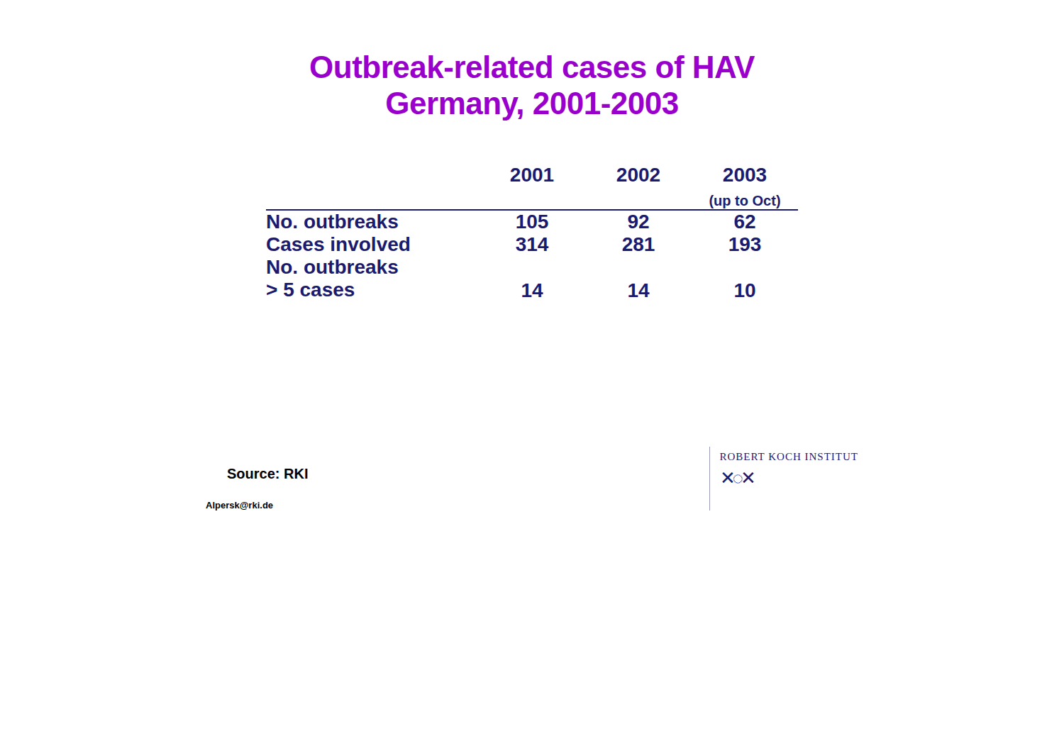Outbreak-related cases of HAV
Germany, 2001-2003
| | 2001 | 2002 | 2003 |
| --- | --- | --- | --- |
| | | | (up to Oct) |
| No. outbreaks | 105 | 92 | 62 |
| Cases involved | 314 | 281 | 193 |
| No. outbreaks > 5 cases | 14 | 14 | 10 |
Source: RKI
Alpersk@rki.de
ROBERT KOCH INSTITUT
✕◌✕